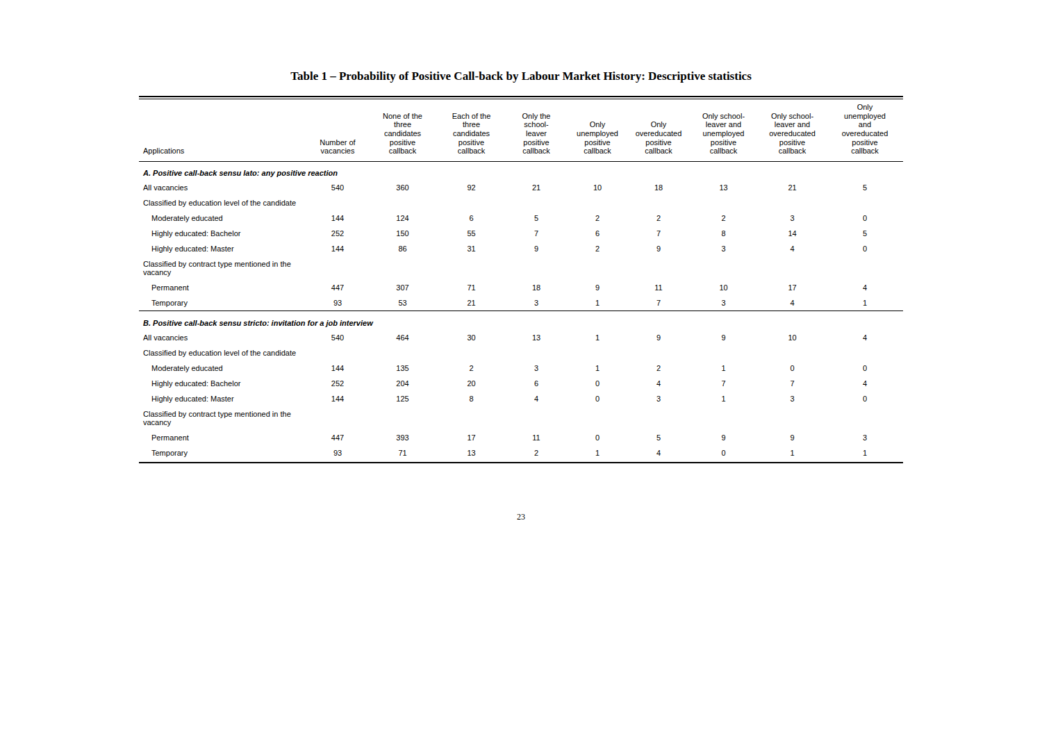Table 1 – Probability of Positive Call-back by Labour Market History: Descriptive statistics
| Applications | Number of vacancies | None of the three candidates positive callback | Each of the three candidates positive callback | Only the school- leaver positive callback | Only unemployed positive callback | Only overeducated positive callback | Only school- leaver and unemployed positive callback | Only school- leaver and overeducated positive callback | Only unemployed and overeducated positive callback |
| --- | --- | --- | --- | --- | --- | --- | --- | --- | --- |
| A. Positive call-back sensu lato: any positive reaction |
| All vacancies | 540 | 360 | 92 | 21 | 10 | 18 | 13 | 21 | 5 |
| Classified by education level of the candidate | | | | | | | | | |
| Moderately educated | 144 | 124 | 6 | 5 | 2 | 2 | 2 | 3 | 0 |
| Highly educated: Bachelor | 252 | 150 | 55 | 7 | 6 | 7 | 8 | 14 | 5 |
| Highly educated: Master | 144 | 86 | 31 | 9 | 2 | 9 | 3 | 4 | 0 |
| Classified by contract type mentioned in the vacancy | | | | | | | | | |
| Permanent | 447 | 307 | 71 | 18 | 9 | 11 | 10 | 17 | 4 |
| Temporary | 93 | 53 | 21 | 3 | 1 | 7 | 3 | 4 | 1 |
| B. Positive call-back sensu stricto: invitation for a job interview |
| All vacancies | 540 | 464 | 30 | 13 | 1 | 9 | 9 | 10 | 4 |
| Classified by education level of the candidate | | | | | | | | | |
| Moderately educated | 144 | 135 | 2 | 3 | 1 | 2 | 1 | 0 | 0 |
| Highly educated: Bachelor | 252 | 204 | 20 | 6 | 0 | 4 | 7 | 7 | 4 |
| Highly educated: Master | 144 | 125 | 8 | 4 | 0 | 3 | 1 | 3 | 0 |
| Classified by contract type mentioned in the vacancy | | | | | | | | | |
| Permanent | 447 | 393 | 17 | 11 | 0 | 5 | 9 | 9 | 3 |
| Temporary | 93 | 71 | 13 | 2 | 1 | 4 | 0 | 1 | 1 |
23